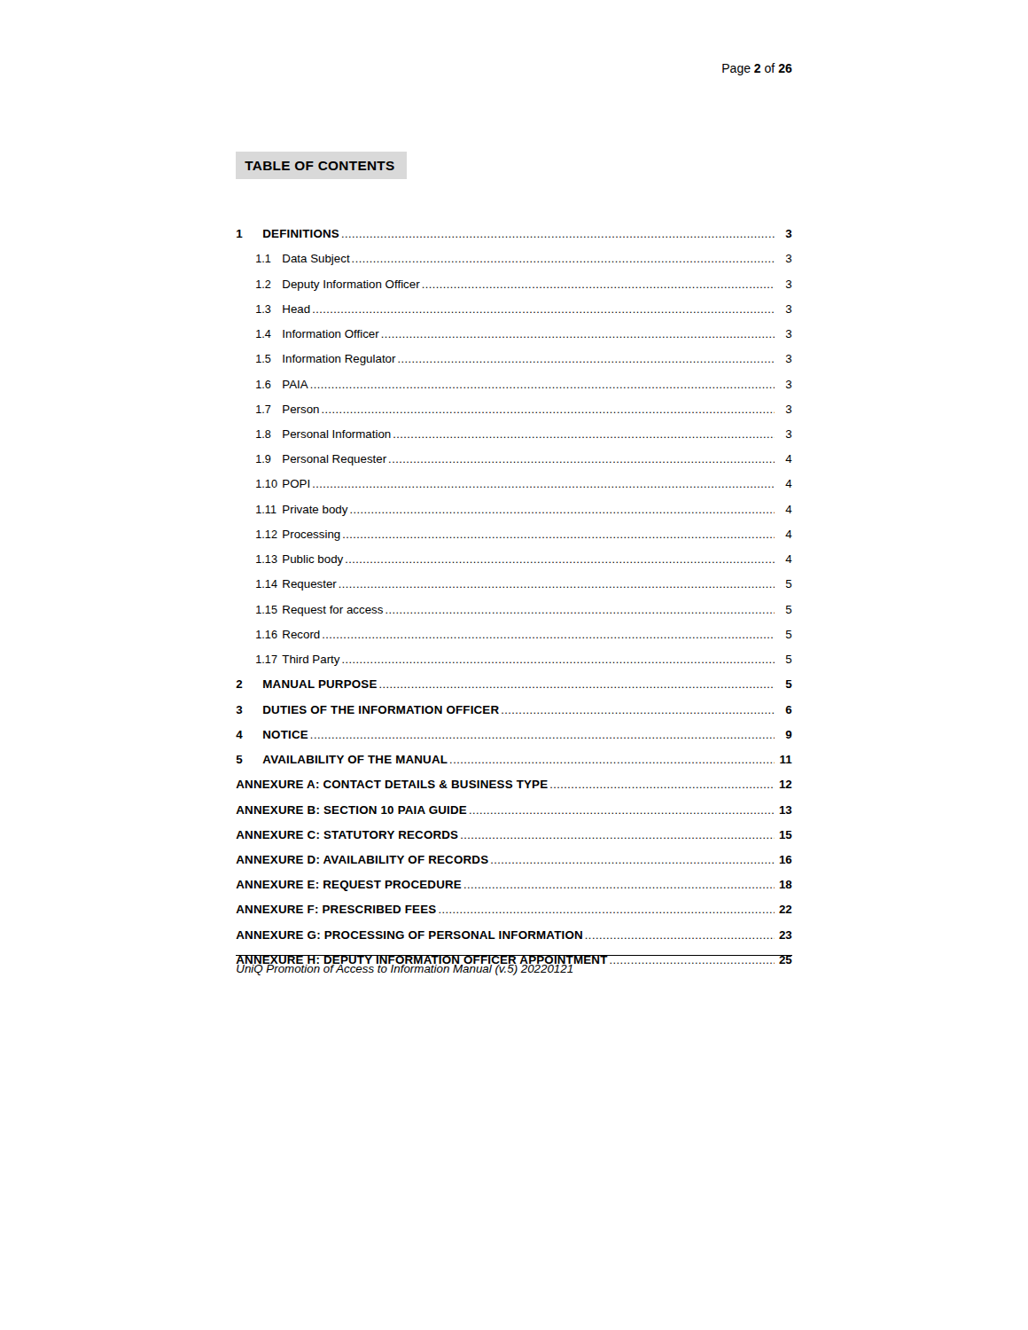Page 2 of 26
TABLE OF CONTENTS
1 DEFINITIONS .................................................................................................................................................. 3
1.1 Data Subject ................................................................................................................................................. 3
1.2 Deputy Information Officer ................................................................................................................. 3
1.3 Head .......................................................................................................................................................... 3
1.4 Information Officer ......................................................................................................................... 3
1.5 Information Regulator ..................................................................................................................... 3
1.6 PAIA .......................................................................................................................................................... 3
1.7 Person ....................................................................................................................................................... 3
1.8 Personal Information ....................................................................................................................... 3
1.9 Personal Requester ....................................................................................................................... 4
1.10 POPI .......................................................................................................................................................... 4
1.11 Private body ................................................................................................................................. 4
1.12 Processing ................................................................................................................................... 4
1.13 Public body .................................................................................................................................. 4
1.14 Requester .................................................................................................................................... 5
1.15 Request for access ......................................................................................................................... 5
1.16 Record ....................................................................................................................................................... 5
1.17 Third Party ................................................................................................................................... 5
2 MANUAL PURPOSE ................................................................................................................................. 5
3 DUTIES OF THE INFORMATION OFFICER ..................................................................................................... 6
4 NOTICE ................................................................................................................................................. 9
5 AVAILABILITY OF THE MANUAL ................................................................................................................. 11
ANNEXURE A: CONTACT DETAILS & BUSINESS TYPE ................................................................................. 12
ANNEXURE B: SECTION 10 PAIA GUIDE ................................................................................................. 13
ANNEXURE C: STATUTORY RECORDS ................................................................................................. 15
ANNEXURE D: AVAILABILITY OF RECORDS ................................................................................................. 16
ANNEXURE E: REQUEST PROCEDURE ................................................................................................. 18
ANNEXURE F: PRESCRIBED FEES ................................................................................................. 22
ANNEXURE G: PROCESSING OF PERSONAL INFORMATION ................................................................. 23
ANNEXURE H: DEPUTY INFORMATION OFFICER APPOINTMENT ................................................................. 25
UniQ Promotion of Access to Information Manual (v.5) 20220121